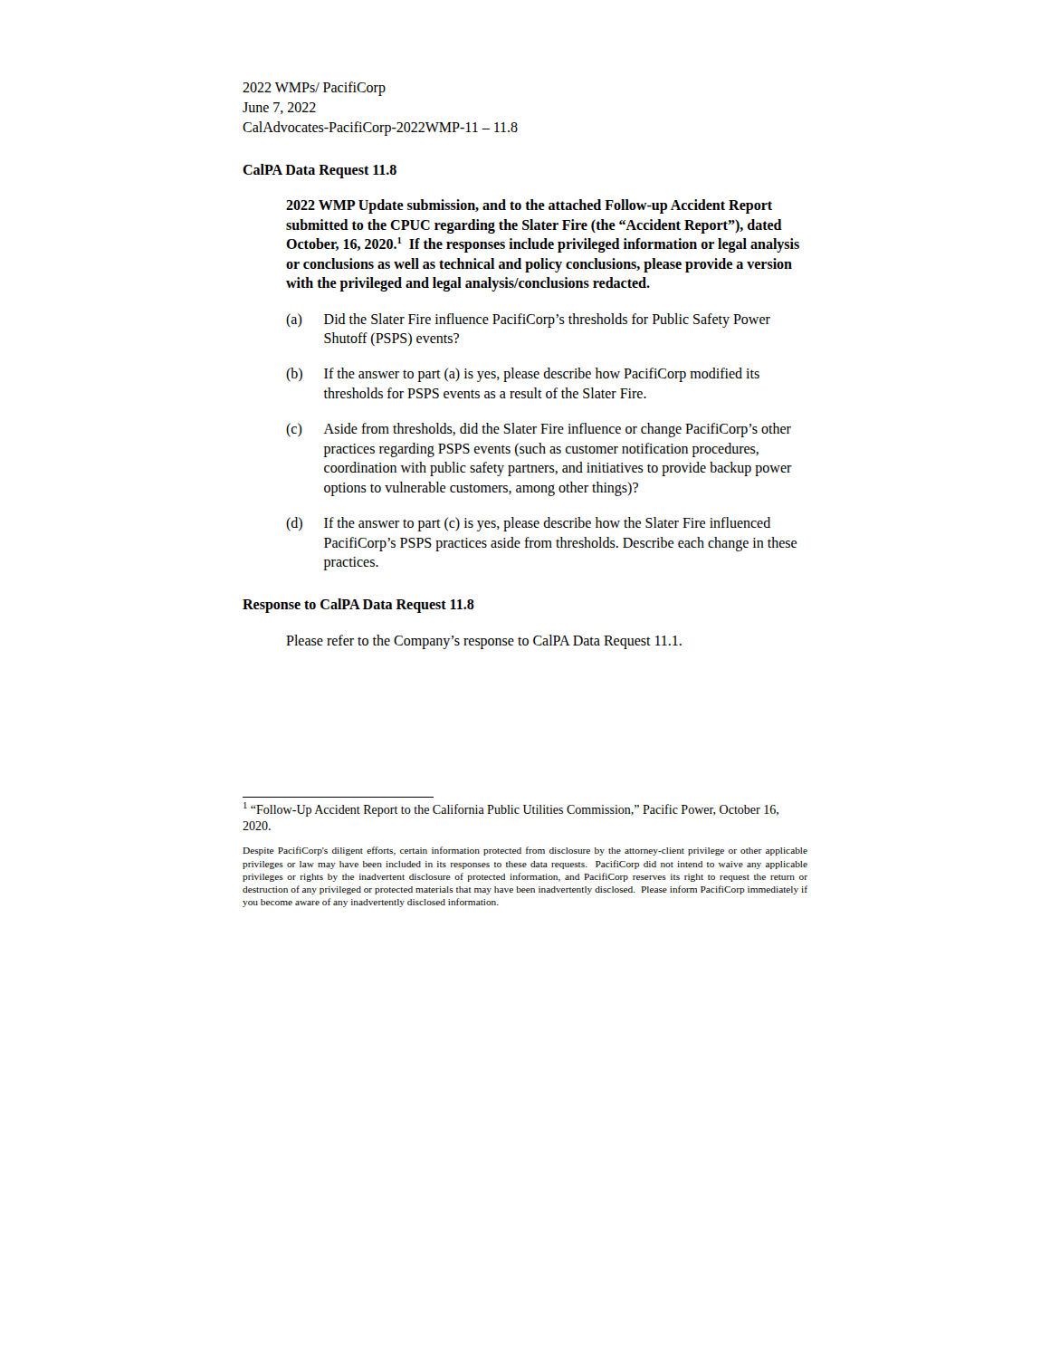2022 WMPs/ PacifiCorp
June 7, 2022
CalAdvocates-PacifiCorp-2022WMP-11 – 11.8
CalPA Data Request 11.8
2022 WMP Update submission, and to the attached Follow-up Accident Report submitted to the CPUC regarding the Slater Fire (the “Accident Report”), dated October, 16, 2020.1 If the responses include privileged information or legal analysis or conclusions as well as technical and policy conclusions, please provide a version with the privileged and legal analysis/conclusions redacted.
(a) Did the Slater Fire influence PacifiCorp’s thresholds for Public Safety Power Shutoff (PSPS) events?
(b) If the answer to part (a) is yes, please describe how PacifiCorp modified its thresholds for PSPS events as a result of the Slater Fire.
(c) Aside from thresholds, did the Slater Fire influence or change PacifiCorp’s other practices regarding PSPS events (such as customer notification procedures, coordination with public safety partners, and initiatives to provide backup power options to vulnerable customers, among other things)?
(d) If the answer to part (c) is yes, please describe how the Slater Fire influenced PacifiCorp’s PSPS practices aside from thresholds. Describe each change in these practices.
Response to CalPA Data Request 11.8
Please refer to the Company’s response to CalPA Data Request 11.1.
1 “Follow-Up Accident Report to the California Public Utilities Commission,” Pacific Power, October 16, 2020.
Despite PacifiCorp's diligent efforts, certain information protected from disclosure by the attorney-client privilege or other applicable privileges or law may have been included in its responses to these data requests. PacifiCorp did not intend to waive any applicable privileges or rights by the inadvertent disclosure of protected information, and PacifiCorp reserves its right to request the return or destruction of any privileged or protected materials that may have been inadvertently disclosed. Please inform PacifiCorp immediately if you become aware of any inadvertently disclosed information.